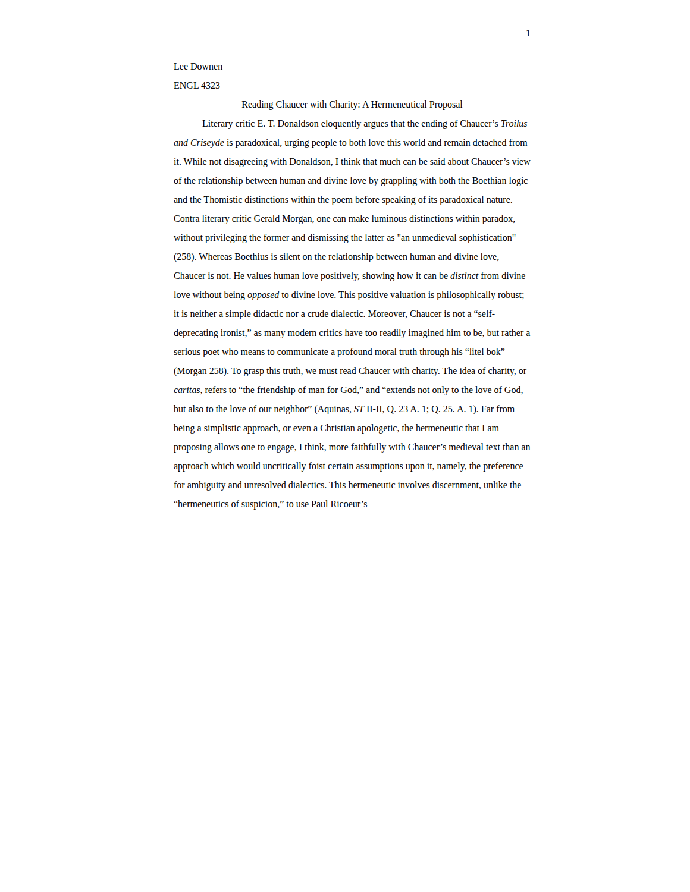1
Lee Downen
ENGL 4323
Reading Chaucer with Charity: A Hermeneutical Proposal
Literary critic E. T. Donaldson eloquently argues that the ending of Chaucer’s Troilus and Criseyde is paradoxical, urging people to both love this world and remain detached from it. While not disagreeing with Donaldson, I think that much can be said about Chaucer’s view of the relationship between human and divine love by grappling with both the Boethian logic and the Thomistic distinctions within the poem before speaking of its paradoxical nature. Contra literary critic Gerald Morgan, one can make luminous distinctions within paradox, without privileging the former and dismissing the latter as "an unmedieval sophistication" (258). Whereas Boethius is silent on the relationship between human and divine love, Chaucer is not. He values human love positively, showing how it can be distinct from divine love without being opposed to divine love. This positive valuation is philosophically robust; it is neither a simple didactic nor a crude dialectic. Moreover, Chaucer is not a “self-deprecating ironist,” as many modern critics have too readily imagined him to be, but rather a serious poet who means to communicate a profound moral truth through his “litel bok” (Morgan 258). To grasp this truth, we must read Chaucer with charity. The idea of charity, or caritas, refers to “the friendship of man for God,” and “extends not only to the love of God, but also to the love of our neighbor” (Aquinas, ST II-II, Q. 23 A. 1; Q. 25. A. 1). Far from being a simplistic approach, or even a Christian apologetic, the hermeneutic that I am proposing allows one to engage, I think, more faithfully with Chaucer’s medieval text than an approach which would uncritically foist certain assumptions upon it, namely, the preference for ambiguity and unresolved dialectics. This hermeneutic involves discernment, unlike the “hermeneutics of suspicion,” to use Paul Ricoeur’s